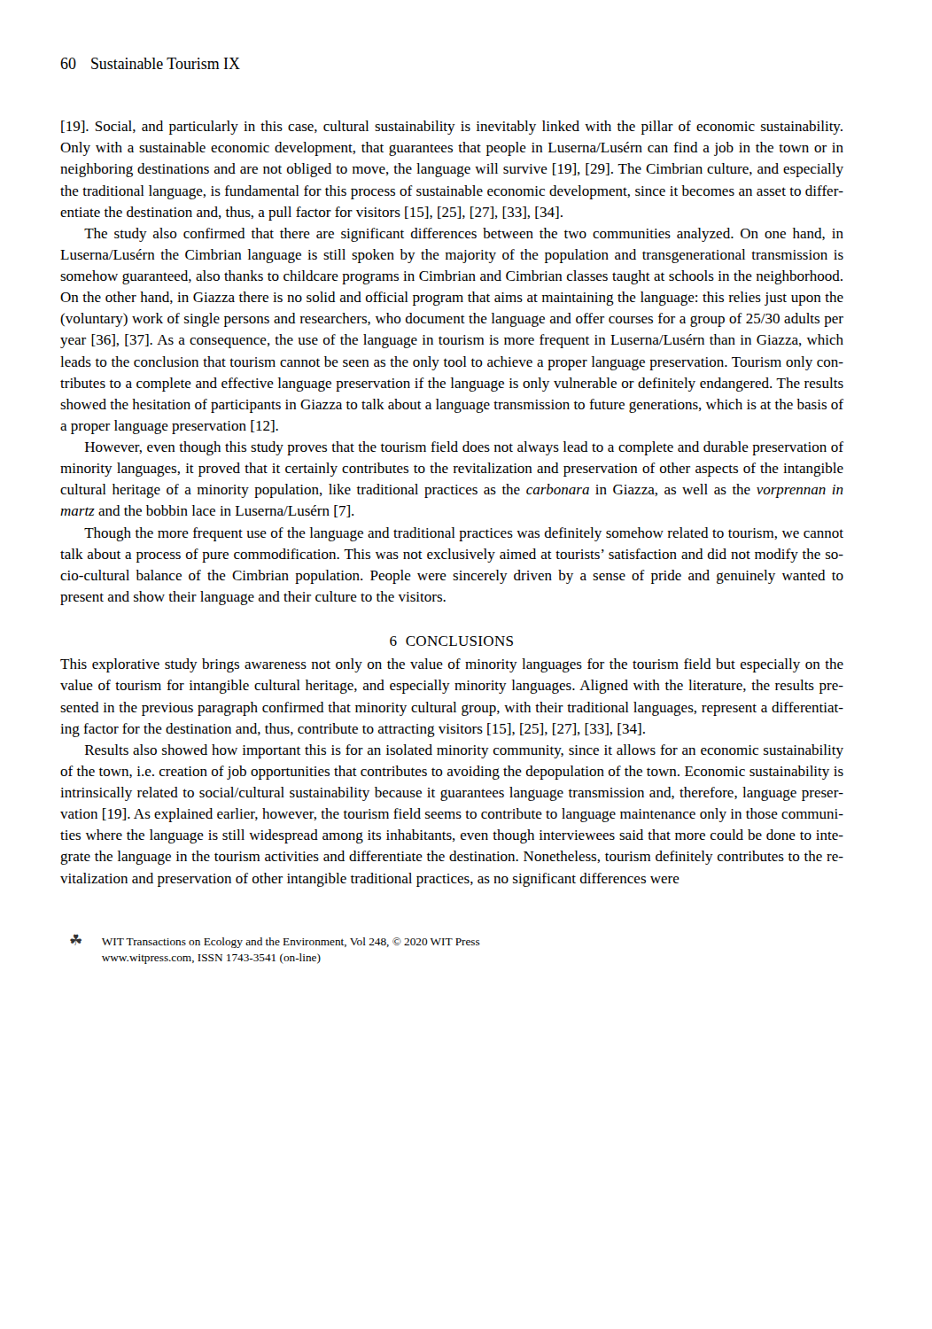60 Sustainable Tourism IX
[19]. Social, and particularly in this case, cultural sustainability is inevitably linked with the pillar of economic sustainability. Only with a sustainable economic development, that guarantees that people in Luserna/Lusérn can find a job in the town or in neighboring destinations and are not obliged to move, the language will survive [19], [29]. The Cimbrian culture, and especially the traditional language, is fundamental for this process of sustainable economic development, since it becomes an asset to differentiate the destination and, thus, a pull factor for visitors [15], [25], [27], [33], [34].
The study also confirmed that there are significant differences between the two communities analyzed. On one hand, in Luserna/Lusérn the Cimbrian language is still spoken by the majority of the population and transgenerational transmission is somehow guaranteed, also thanks to childcare programs in Cimbrian and Cimbrian classes taught at schools in the neighborhood. On the other hand, in Giazza there is no solid and official program that aims at maintaining the language: this relies just upon the (voluntary) work of single persons and researchers, who document the language and offer courses for a group of 25/30 adults per year [36], [37]. As a consequence, the use of the language in tourism is more frequent in Luserna/Lusérn than in Giazza, which leads to the conclusion that tourism cannot be seen as the only tool to achieve a proper language preservation. Tourism only contributes to a complete and effective language preservation if the language is only vulnerable or definitely endangered. The results showed the hesitation of participants in Giazza to talk about a language transmission to future generations, which is at the basis of a proper language preservation [12].
However, even though this study proves that the tourism field does not always lead to a complete and durable preservation of minority languages, it proved that it certainly contributes to the revitalization and preservation of other aspects of the intangible cultural heritage of a minority population, like traditional practices as the carbonara in Giazza, as well as the vorprennan in martz and the bobbin lace in Luserna/Lusérn [7].
Though the more frequent use of the language and traditional practices was definitely somehow related to tourism, we cannot talk about a process of pure commodification. This was not exclusively aimed at tourists’ satisfaction and did not modify the socio-cultural balance of the Cimbrian population. People were sincerely driven by a sense of pride and genuinely wanted to present and show their language and their culture to the visitors.
6 CONCLUSIONS
This explorative study brings awareness not only on the value of minority languages for the tourism field but especially on the value of tourism for intangible cultural heritage, and especially minority languages. Aligned with the literature, the results presented in the previous paragraph confirmed that minority cultural group, with their traditional languages, represent a differentiating factor for the destination and, thus, contribute to attracting visitors [15], [25], [27], [33], [34].
Results also showed how important this is for an isolated minority community, since it allows for an economic sustainability of the town, i.e. creation of job opportunities that contributes to avoiding the depopulation of the town. Economic sustainability is intrinsically related to social/cultural sustainability because it guarantees language transmission and, therefore, language preservation [19]. As explained earlier, however, the tourism field seems to contribute to language maintenance only in those communities where the language is still widespread among its inhabitants, even though interviewees said that more could be done to integrate the language in the tourism activities and differentiate the destination. Nonetheless, tourism definitely contributes to the revitalization and preservation of other intangible traditional practices, as no significant differences were
☘
WIT Transactions on Ecology and the Environment, Vol 248, © 2020 WIT Press
www.witpress.com, ISSN 1743-3541 (on-line)